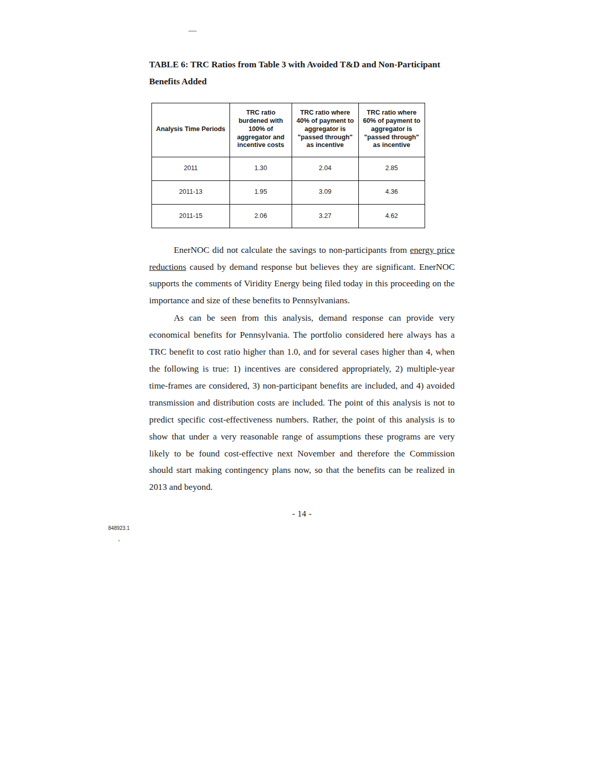TABLE 6: TRC Ratios from Table 3 with Avoided T&D and Non-Participant Benefits Added
| Analysis Time Periods | TRC ratio burdened with 100% of aggregator and incentive costs | TRC ratio where 40% of payment to aggregator is "passed through" as incentive | TRC ratio where 60% of payment to aggregator is "passed through" as incentive |
| --- | --- | --- | --- |
| 2011 | 1.30 | 2.04 | 2.85 |
| 2011-13 | 1.95 | 3.09 | 4.36 |
| 2011-15 | 2.06 | 3.27 | 4.62 |
EnerNOC did not calculate the savings to non-participants from energy price reductions caused by demand response but believes they are significant. EnerNOC supports the comments of Viridity Energy being filed today in this proceeding on the importance and size of these benefits to Pennsylvanians.
As can be seen from this analysis, demand response can provide very economical benefits for Pennsylvania. The portfolio considered here always has a TRC benefit to cost ratio higher than 1.0, and for several cases higher than 4, when the following is true: 1) incentives are considered appropriately, 2) multiple-year time-frames are considered, 3) non-participant benefits are included, and 4) avoided transmission and distribution costs are included. The point of this analysis is not to predict specific cost-effectiveness numbers. Rather, the point of this analysis is to show that under a very reasonable range of assumptions these programs are very likely to be found cost-effective next November and therefore the Commission should start making contingency plans now, so that the benefits can be realized in 2013 and beyond.
- 14 -
848923.1
,